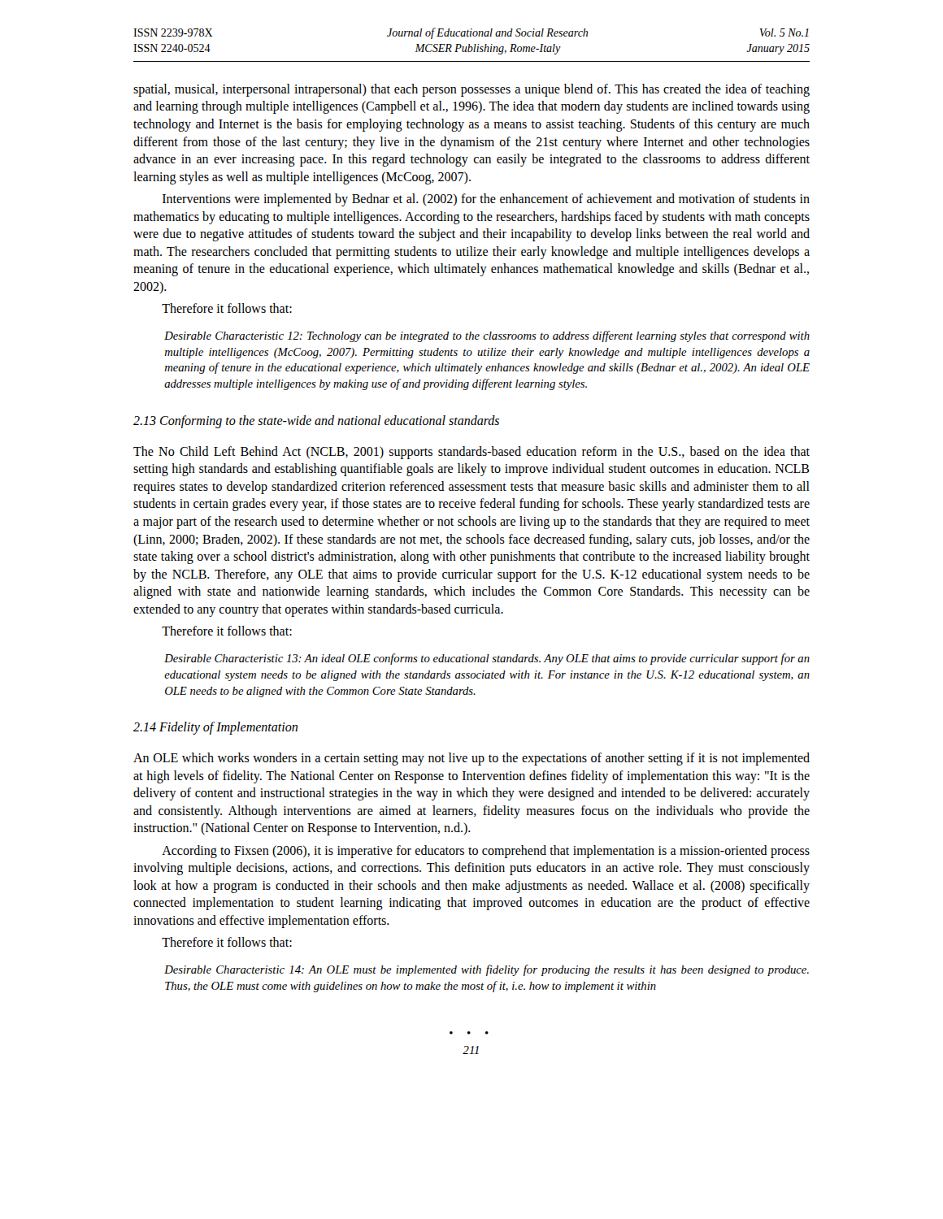| ISSN 2239-978X ISSN 2240-0524 | Journal of Educational and Social Research MCSER Publishing, Rome-Italy | Vol. 5 No.1 January 2015 |
spatial, musical, interpersonal intrapersonal) that each person possesses a unique blend of. This has created the idea of teaching and learning through multiple intelligences (Campbell et al., 1996). The idea that modern day students are inclined towards using technology and Internet is the basis for employing technology as a means to assist teaching. Students of this century are much different from those of the last century; they live in the dynamism of the 21st century where Internet and other technologies advance in an ever increasing pace. In this regard technology can easily be integrated to the classrooms to address different learning styles as well as multiple intelligences (McCoog, 2007).
Interventions were implemented by Bednar et al. (2002) for the enhancement of achievement and motivation of students in mathematics by educating to multiple intelligences. According to the researchers, hardships faced by students with math concepts were due to negative attitudes of students toward the subject and their incapability to develop links between the real world and math. The researchers concluded that permitting students to utilize their early knowledge and multiple intelligences develops a meaning of tenure in the educational experience, which ultimately enhances mathematical knowledge and skills (Bednar et al., 2002).
Therefore it follows that:
Desirable Characteristic 12: Technology can be integrated to the classrooms to address different learning styles that correspond with multiple intelligences (McCoog, 2007). Permitting students to utilize their early knowledge and multiple intelligences develops a meaning of tenure in the educational experience, which ultimately enhances knowledge and skills (Bednar et al., 2002). An ideal OLE addresses multiple intelligences by making use of and providing different learning styles.
2.13 Conforming to the state-wide and national educational standards
The No Child Left Behind Act (NCLB, 2001) supports standards-based education reform in the U.S., based on the idea that setting high standards and establishing quantifiable goals are likely to improve individual student outcomes in education. NCLB requires states to develop standardized criterion referenced assessment tests that measure basic skills and administer them to all students in certain grades every year, if those states are to receive federal funding for schools. These yearly standardized tests are a major part of the research used to determine whether or not schools are living up to the standards that they are required to meet (Linn, 2000; Braden, 2002). If these standards are not met, the schools face decreased funding, salary cuts, job losses, and/or the state taking over a school district's administration, along with other punishments that contribute to the increased liability brought by the NCLB. Therefore, any OLE that aims to provide curricular support for the U.S. K-12 educational system needs to be aligned with state and nationwide learning standards, which includes the Common Core Standards. This necessity can be extended to any country that operates within standards-based curricula.
Therefore it follows that:
Desirable Characteristic 13: An ideal OLE conforms to educational standards. Any OLE that aims to provide curricular support for an educational system needs to be aligned with the standards associated with it. For instance in the U.S. K-12 educational system, an OLE needs to be aligned with the Common Core State Standards.
2.14 Fidelity of Implementation
An OLE which works wonders in a certain setting may not live up to the expectations of another setting if it is not implemented at high levels of fidelity. The National Center on Response to Intervention defines fidelity of implementation this way: "It is the delivery of content and instructional strategies in the way in which they were designed and intended to be delivered: accurately and consistently. Although interventions are aimed at learners, fidelity measures focus on the individuals who provide the instruction." (National Center on Response to Intervention, n.d.).
According to Fixsen (2006), it is imperative for educators to comprehend that implementation is a mission-oriented process involving multiple decisions, actions, and corrections. This definition puts educators in an active role. They must consciously look at how a program is conducted in their schools and then make adjustments as needed. Wallace et al. (2008) specifically connected implementation to student learning indicating that improved outcomes in education are the product of effective innovations and effective implementation efforts.
Therefore it follows that:
Desirable Characteristic 14: An OLE must be implemented with fidelity for producing the results it has been designed to produce. Thus, the OLE must come with guidelines on how to make the most of it, i.e. how to implement it within
• • •
211